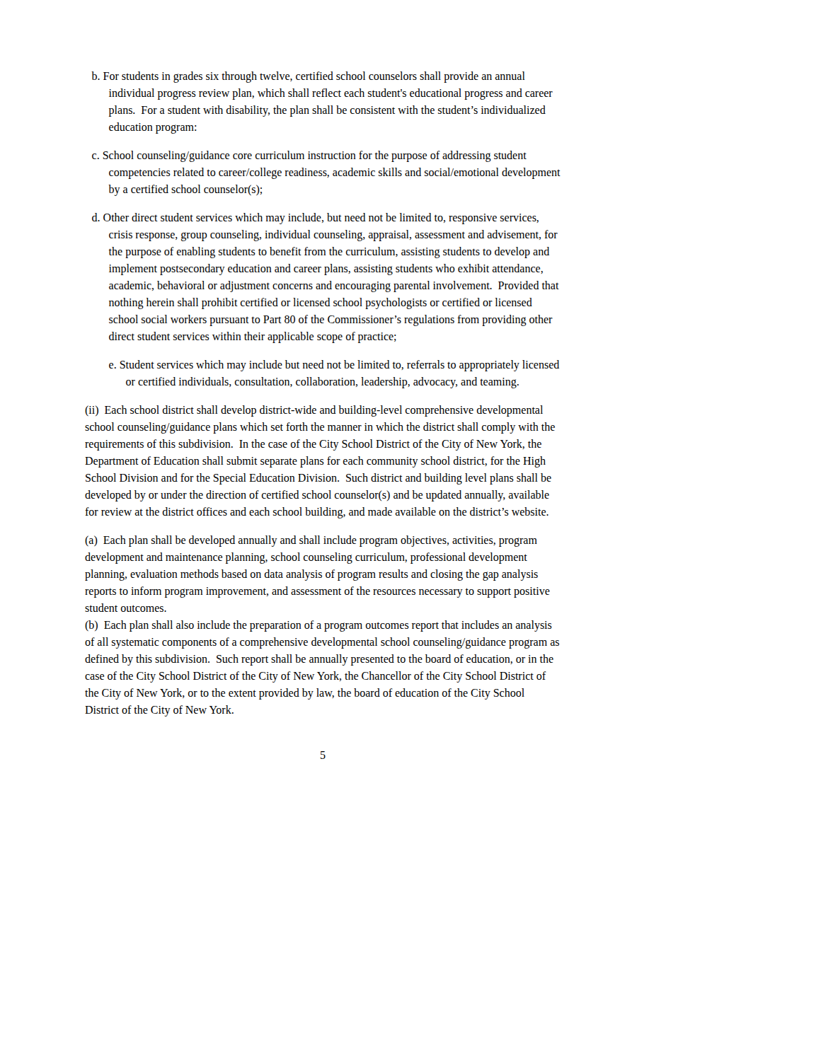b. For students in grades six through twelve, certified school counselors shall provide an annual individual progress review plan, which shall reflect each student's educational progress and career plans. For a student with disability, the plan shall be consistent with the student’s individualized education program:
c. School counseling/guidance core curriculum instruction for the purpose of addressing student competencies related to career/college readiness, academic skills and social/emotional development by a certified school counselor(s);
d. Other direct student services which may include, but need not be limited to, responsive services, crisis response, group counseling, individual counseling, appraisal, assessment and advisement, for the purpose of enabling students to benefit from the curriculum, assisting students to develop and implement postsecondary education and career plans, assisting students who exhibit attendance, academic, behavioral or adjustment concerns and encouraging parental involvement. Provided that nothing herein shall prohibit certified or licensed school psychologists or certified or licensed school social workers pursuant to Part 80 of the Commissioner’s regulations from providing other direct student services within their applicable scope of practice;
e. Student services which may include but need not be limited to, referrals to appropriately licensed or certified individuals, consultation, collaboration, leadership, advocacy, and teaming.
(ii) Each school district shall develop district-wide and building-level comprehensive developmental school counseling/guidance plans which set forth the manner in which the district shall comply with the requirements of this subdivision. In the case of the City School District of the City of New York, the Department of Education shall submit separate plans for each community school district, for the High School Division and for the Special Education Division. Such district and building level plans shall be developed by or under the direction of certified school counselor(s) and be updated annually, available for review at the district offices and each school building, and made available on the district’s website.
(a) Each plan shall be developed annually and shall include program objectives, activities, program development and maintenance planning, school counseling curriculum, professional development planning, evaluation methods based on data analysis of program results and closing the gap analysis reports to inform program improvement, and assessment of the resources necessary to support positive student outcomes.
(b) Each plan shall also include the preparation of a program outcomes report that includes an analysis of all systematic components of a comprehensive developmental school counseling/guidance program as defined by this subdivision. Such report shall be annually presented to the board of education, or in the case of the City School District of the City of New York, the Chancellor of the City School District of the City of New York, or to the extent provided by law, the board of education of the City School District of the City of New York.
5